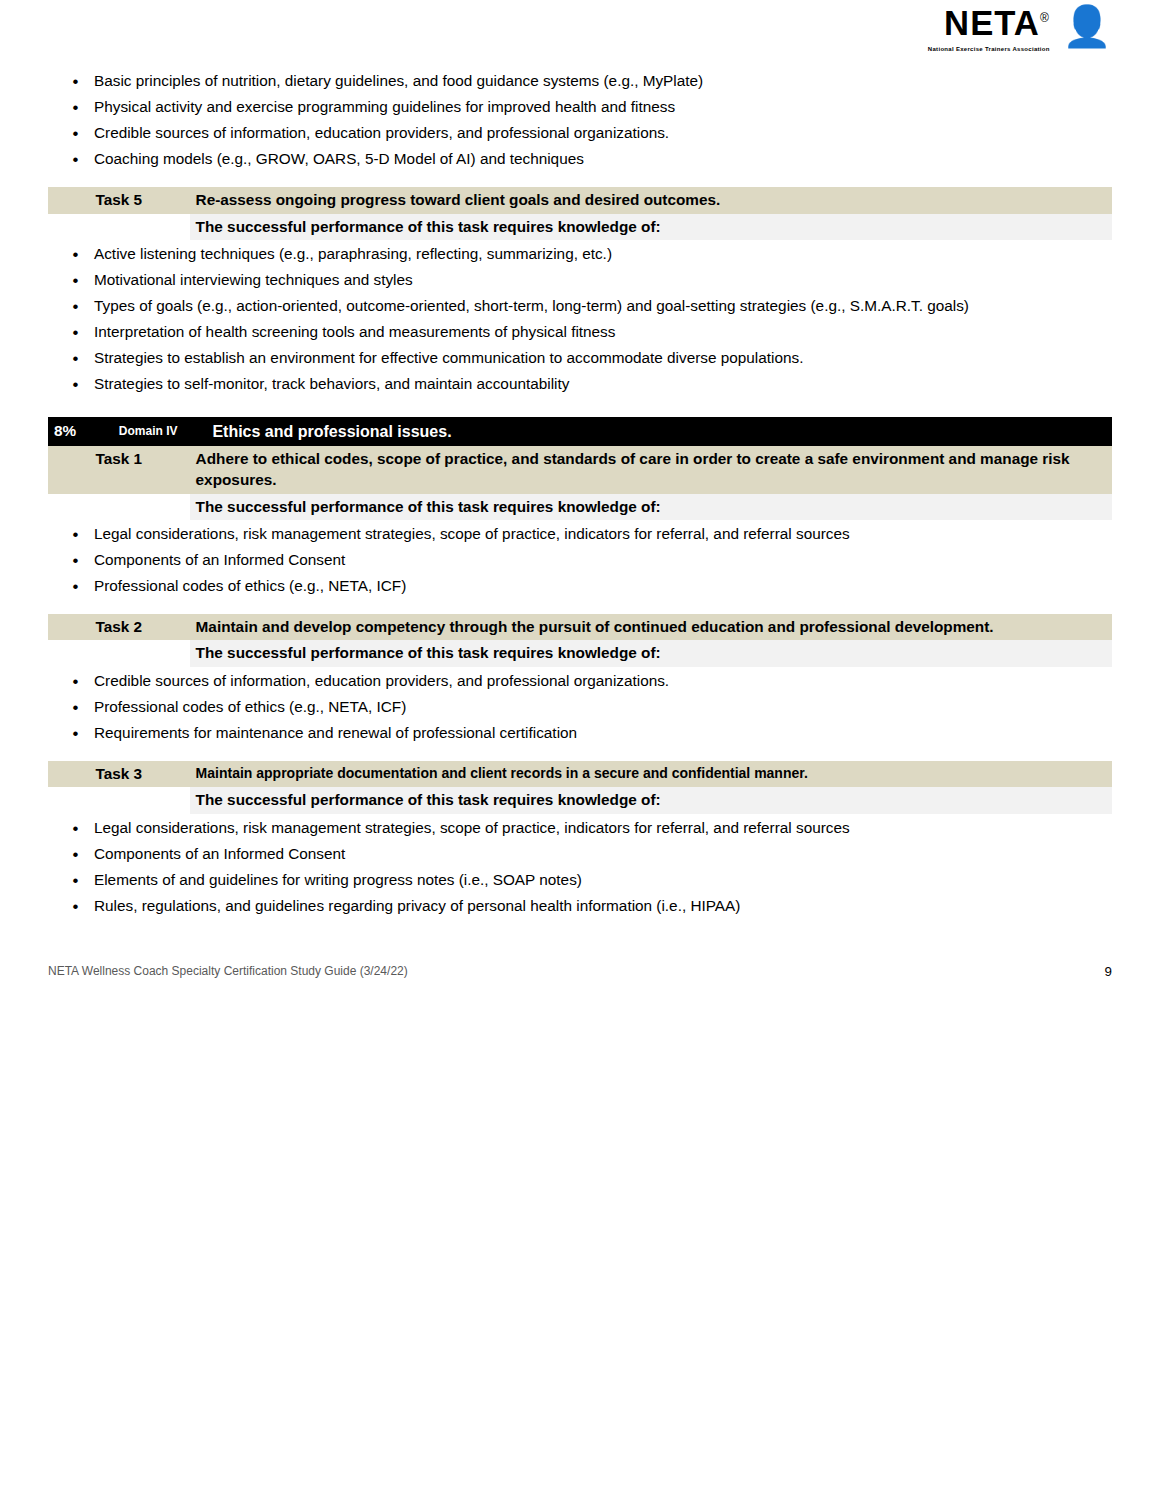NETA® National Exercise Trainers Association 👤
Basic principles of nutrition, dietary guidelines, and food guidance systems (e.g., MyPlate)
Physical activity and exercise programming guidelines for improved health and fitness
Credible sources of information, education providers, and professional organizations.
Coaching models (e.g., GROW, OARS, 5-D Model of AI) and techniques
| Task 5 | Re-assess ongoing progress toward client goals and desired outcomes. |
| | The successful performance of this task requires knowledge of: |
Active listening techniques (e.g., paraphrasing, reflecting, summarizing, etc.)
Motivational interviewing techniques and styles
Types of goals (e.g., action-oriented, outcome-oriented, short-term, long-term) and goal-setting strategies (e.g., S.M.A.R.T. goals)
Interpretation of health screening tools and measurements of physical fitness
Strategies to establish an environment for effective communication to accommodate diverse populations.
Strategies to self-monitor, track behaviors, and maintain accountability
| 8% | Domain IV | Ethics and professional issues. |
| Task 1 | Adhere to ethical codes, scope of practice, and standards of care in order to create a safe environment and manage risk exposures. |
| | The successful performance of this task requires knowledge of: |
Legal considerations, risk management strategies, scope of practice, indicators for referral, and referral sources
Components of an Informed Consent
Professional codes of ethics (e.g., NETA, ICF)
| Task 2 | Maintain and develop competency through the pursuit of continued education and professional development. |
| | The successful performance of this task requires knowledge of: |
Credible sources of information, education providers, and professional organizations.
Professional codes of ethics (e.g., NETA, ICF)
Requirements for maintenance and renewal of professional certification
| Task 3 | Maintain appropriate documentation and client records in a secure and confidential manner. |
| | The successful performance of this task requires knowledge of: |
Legal considerations, risk management strategies, scope of practice, indicators for referral, and referral sources
Components of an Informed Consent
Elements of and guidelines for writing progress notes (i.e., SOAP notes)
Rules, regulations, and guidelines regarding privacy of personal health information (i.e., HIPAA)
NETA Wellness Coach Specialty Certification Study Guide (3/24/22) 9